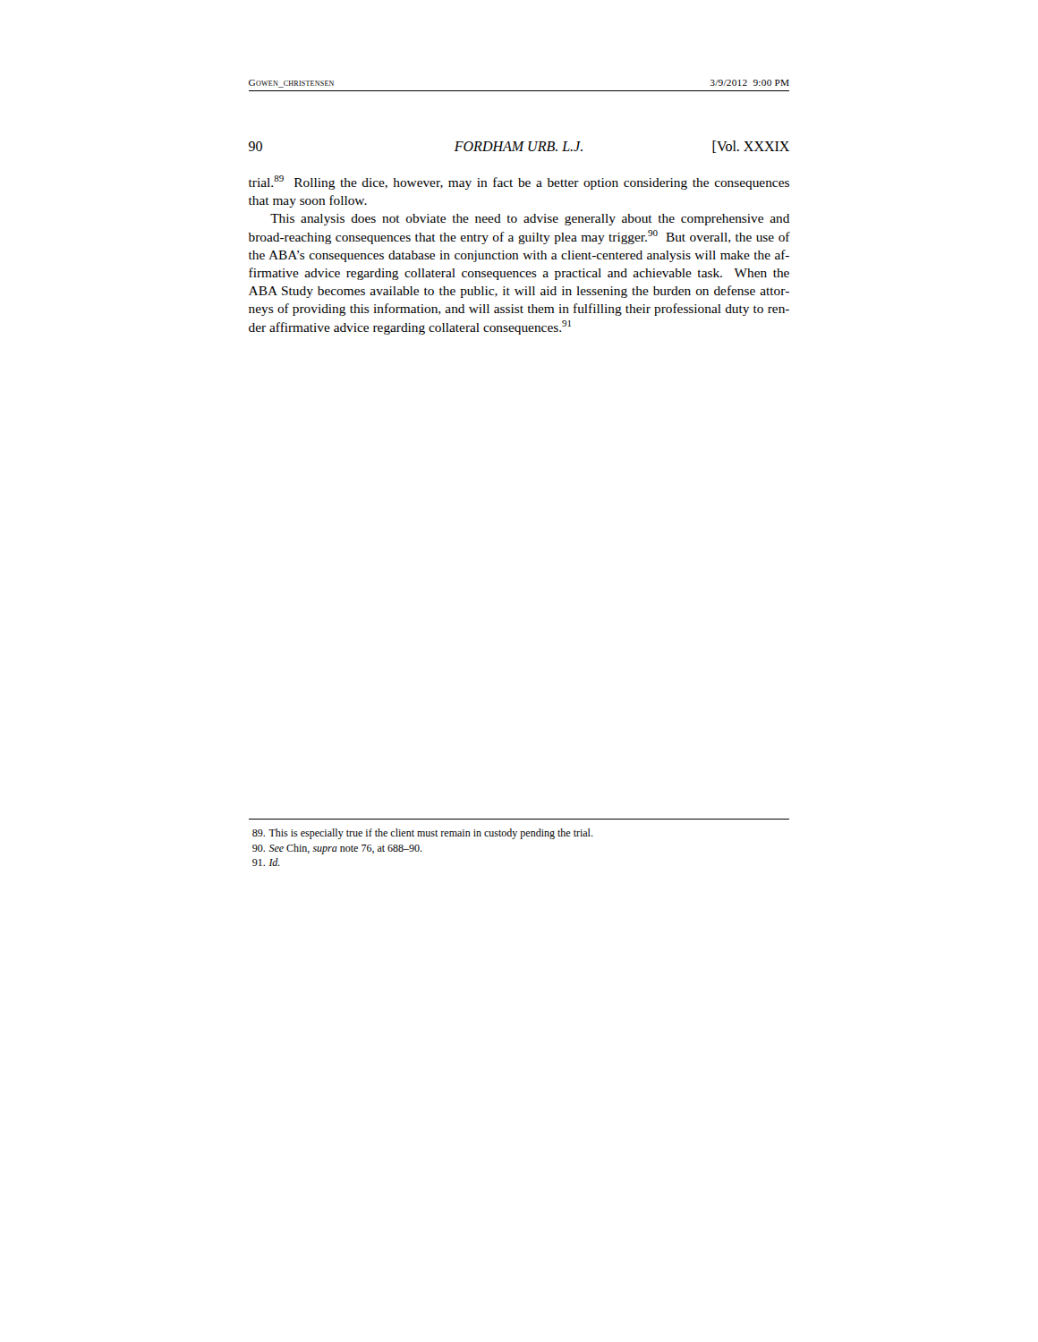Gowen_Christensen 3/9/2012 9:00 PM
90 FORDHAM URB. L.J. [Vol. XXXIX
trial.89 Rolling the dice, however, may in fact be a better option considering the consequences that may soon follow.
This analysis does not obviate the need to advise generally about the comprehensive and broad-reaching consequences that the entry of a guilty plea may trigger.90 But overall, the use of the ABA’s consequences database in conjunction with a client-centered analysis will make the affirmative advice regarding collateral consequences a practical and achievable task. When the ABA Study becomes available to the public, it will aid in lessening the burden on defense attorneys of providing this information, and will assist them in fulfilling their professional duty to render affirmative advice regarding collateral consequences.91
89. This is especially true if the client must remain in custody pending the trial.
90. See Chin, supra note 76, at 688–90.
91. Id.